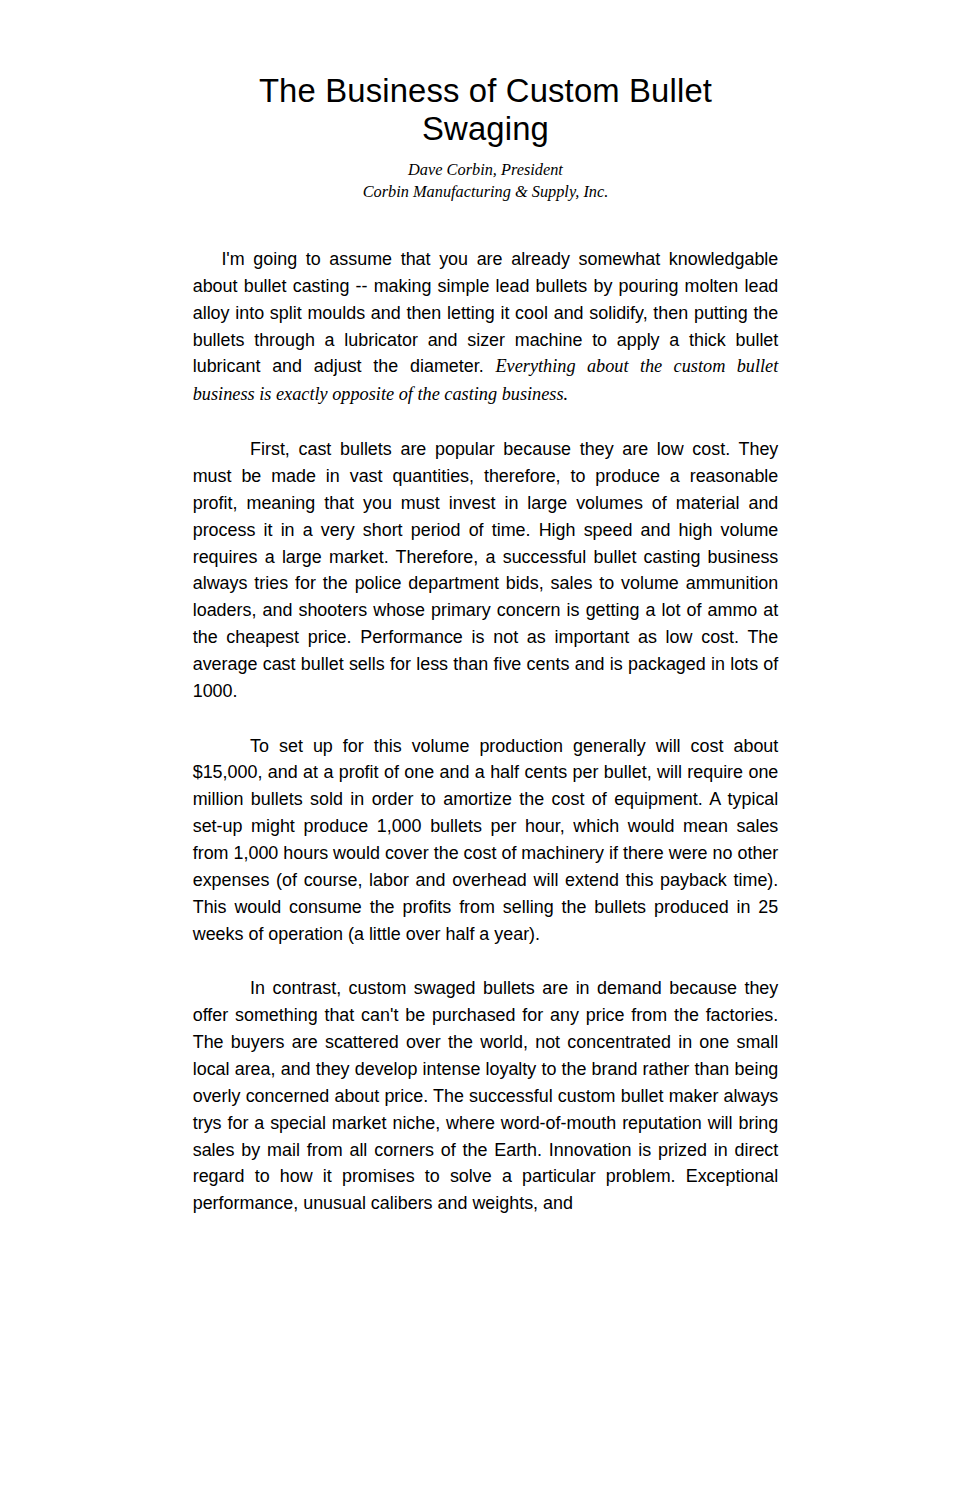The Business of Custom Bullet Swaging
Dave Corbin, President
Corbin Manufacturing & Supply, Inc.
I'm going to assume that you are already somewhat knowledgable about bullet casting -- making simple lead bullets by pouring molten lead alloy into split moulds and then letting it cool and solidify, then putting the bullets through a lubricator and sizer machine to apply a thick bullet lubricant and adjust the diameter. Everything about the custom bullet business is exactly opposite of the casting business.
First, cast bullets are popular because they are low cost. They must be made in vast quantities, therefore, to produce a reasonable profit, meaning that you must invest in large volumes of material and process it in a very short period of time. High speed and high volume requires a large market. Therefore, a successful bullet casting business always tries for the police department bids, sales to volume ammunition loaders, and shooters whose primary concern is getting a lot of ammo at the cheapest price. Performance is not as important as low cost. The average cast bullet sells for less than five cents and is packaged in lots of 1000.
To set up for this volume production generally will cost about $15,000, and at a profit of one and a half cents per bullet, will require one million bullets sold in order to amortize the cost of equipment. A typical set-up might produce 1,000 bullets per hour, which would mean sales from 1,000 hours would cover the cost of machinery if there were no other expenses (of course, labor and overhead will extend this payback time). This would consume the profits from selling the bullets produced in 25 weeks of operation (a little over half a year).
In contrast, custom swaged bullets are in demand because they offer something that can't be purchased for any price from the factories. The buyers are scattered over the world, not concentrated in one small local area, and they develop intense loyalty to the brand rather than being overly concerned about price. The successful custom bullet maker always trys for a special market niche, where word-of-mouth reputation will bring sales by mail from all corners of the Earth. Innovation is prized in direct regard to how it promises to solve a particular problem. Exceptional performance, unusual calibers and weights, and